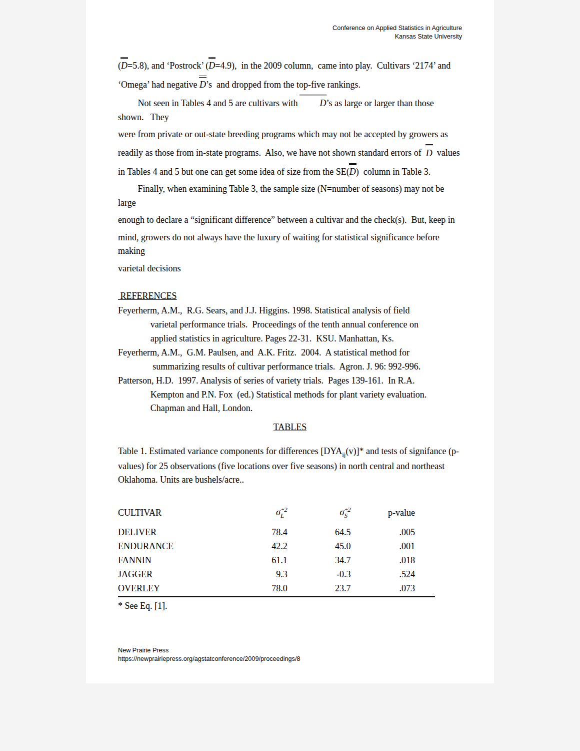Conference on Applied Statistics in Agriculture
Kansas State University
(D=5.8), and ‘Postrock’ (D=4.9), in the 2009 column, came into play. Cultivars ‘2174’ and
‘Omega’ had negative D’s and dropped from the top-five rankings.
Not seen in Tables 4 and 5 are cultivars with D’s as large or larger than those shown. They
were from private or out-state breeding programs which may not be accepted by growers as
readily as those from in-state programs. Also, we have not shown standard errors of D values
in Tables 4 and 5 but one can get some idea of size from the SE(D) column in Table 3.
Finally, when examining Table 3, the sample size (N=number of seasons) may not be large
enough to declare a “significant difference” between a cultivar and the check(s). But, keep in
mind, growers do not always have the luxury of waiting for statistical significance before making
varietal decisions
REFERENCES
Feyerherm, A.M., R.G. Sears, and J.J. Higgins. 1998. Statistical analysis of field
varietal performance trials. Proceedings of the tenth annual conference on
applied statistics in agriculture. Pages 22-31. KSU. Manhattan, Ks.
Feyerherm, A.M., G.M. Paulsen, and A.K. Fritz. 2004. A statistical method for
summarizing results of cultivar performance trials. Agron. J. 96: 992-996.
Patterson, H.D. 1997. Analysis of series of variety trials. Pages 139-161. In R.A.
Kempton and P.N. Fox (ed.) Statistical methods for plant variety evaluation.
Chapman and Hall, London.
TABLES
Table 1. Estimated variance components for differences [DYAij(v)]* and tests of signifance (p-values) for 25 observations (five locations over five seasons) in north central and northeast Oklahoma. Units are bushels/acre..
| CULTIVAR | σ̂ L 2 | σ̂ S 2 | p-value |
| --- | --- | --- | --- |
| DELIVER | 78.4 | 64.5 | .005 |
| ENDURANCE | 42.2 | 45.0 | .001 |
| FANNIN | 61.1 | 34.7 | .018 |
| JAGGER | 9.3 | -0.3 | .524 |
| OVERLEY | 78.0 | 23.7 | .073 |
* See Eq. [1].
New Prairie Press
https://newprairiepress.org/agstatconference/2009/proceedings/8